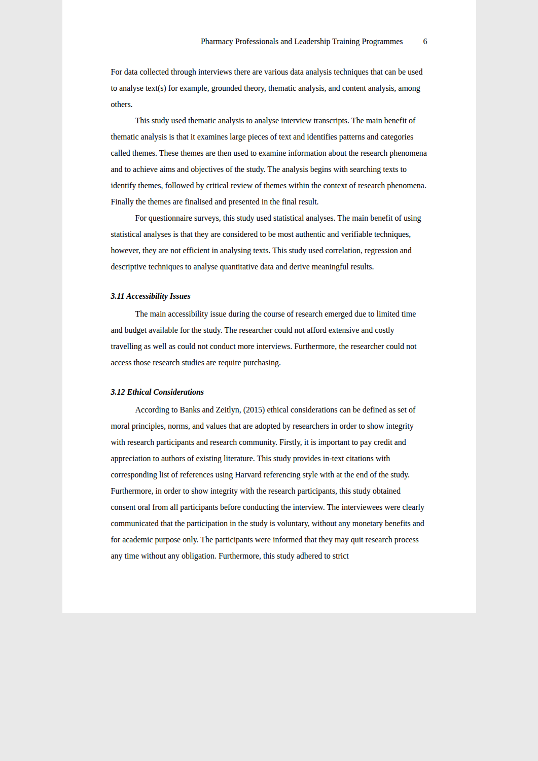Pharmacy Professionals and Leadership Training Programmes 6
For data collected through interviews there are various data analysis techniques that can be used to analyse text(s) for example, grounded theory, thematic analysis, and content analysis, among others.
This study used thematic analysis to analyse interview transcripts. The main benefit of thematic analysis is that it examines large pieces of text and identifies patterns and categories called themes. These themes are then used to examine information about the research phenomena and to achieve aims and objectives of the study. The analysis begins with searching texts to identify themes, followed by critical review of themes within the context of research phenomena. Finally the themes are finalised and presented in the final result.
For questionnaire surveys, this study used statistical analyses. The main benefit of using statistical analyses is that they are considered to be most authentic and verifiable techniques, however, they are not efficient in analysing texts. This study used correlation, regression and descriptive techniques to analyse quantitative data and derive meaningful results.
3.11 Accessibility Issues
The main accessibility issue during the course of research emerged due to limited time and budget available for the study. The researcher could not afford extensive and costly travelling as well as could not conduct more interviews. Furthermore, the researcher could not access those research studies are require purchasing.
3.12 Ethical Considerations
According to Banks and Zeitlyn, (2015) ethical considerations can be defined as set of moral principles, norms, and values that are adopted by researchers in order to show integrity with research participants and research community. Firstly, it is important to pay credit and appreciation to authors of existing literature. This study provides in-text citations with corresponding list of references using Harvard referencing style with at the end of the study. Furthermore, in order to show integrity with the research participants, this study obtained consent oral from all participants before conducting the interview. The interviewees were clearly communicated that the participation in the study is voluntary, without any monetary benefits and for academic purpose only. The participants were informed that they may quit research process any time without any obligation. Furthermore, this study adhered to strict